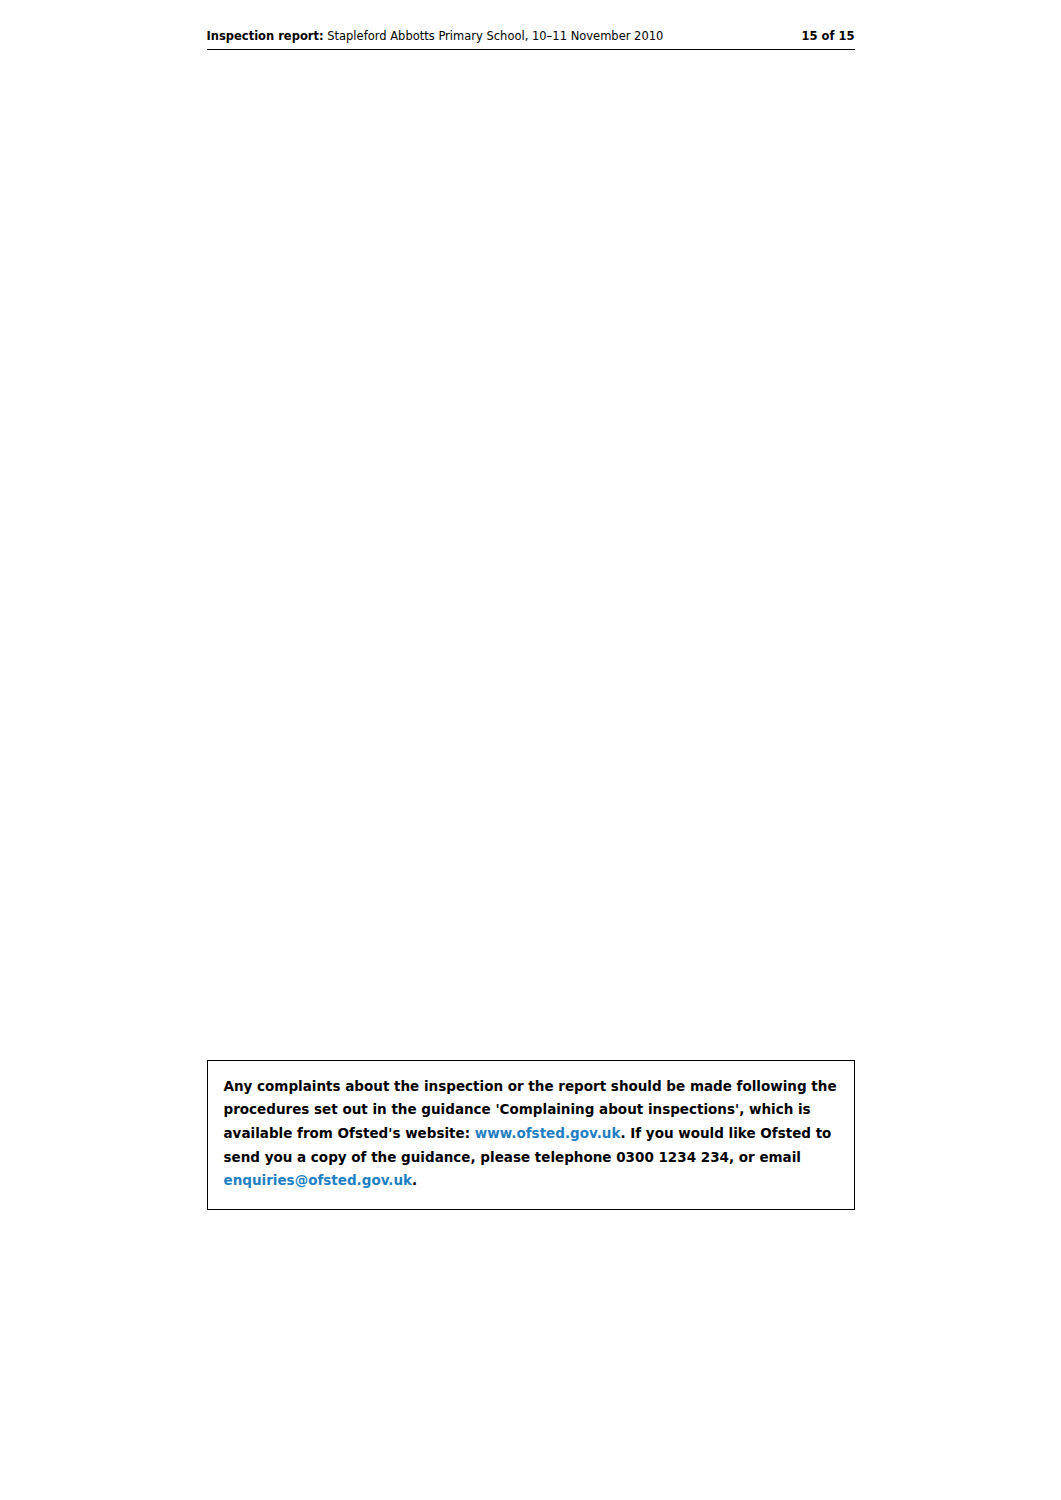Inspection report: Stapleford Abbotts Primary School, 10–11 November 2010
15 of 15
Any complaints about the inspection or the report should be made following the procedures set out in the guidance 'Complaining about inspections', which is available from Ofsted's website: www.ofsted.gov.uk. If you would like Ofsted to send you a copy of the guidance, please telephone 0300 1234 234, or email enquiries@ofsted.gov.uk.